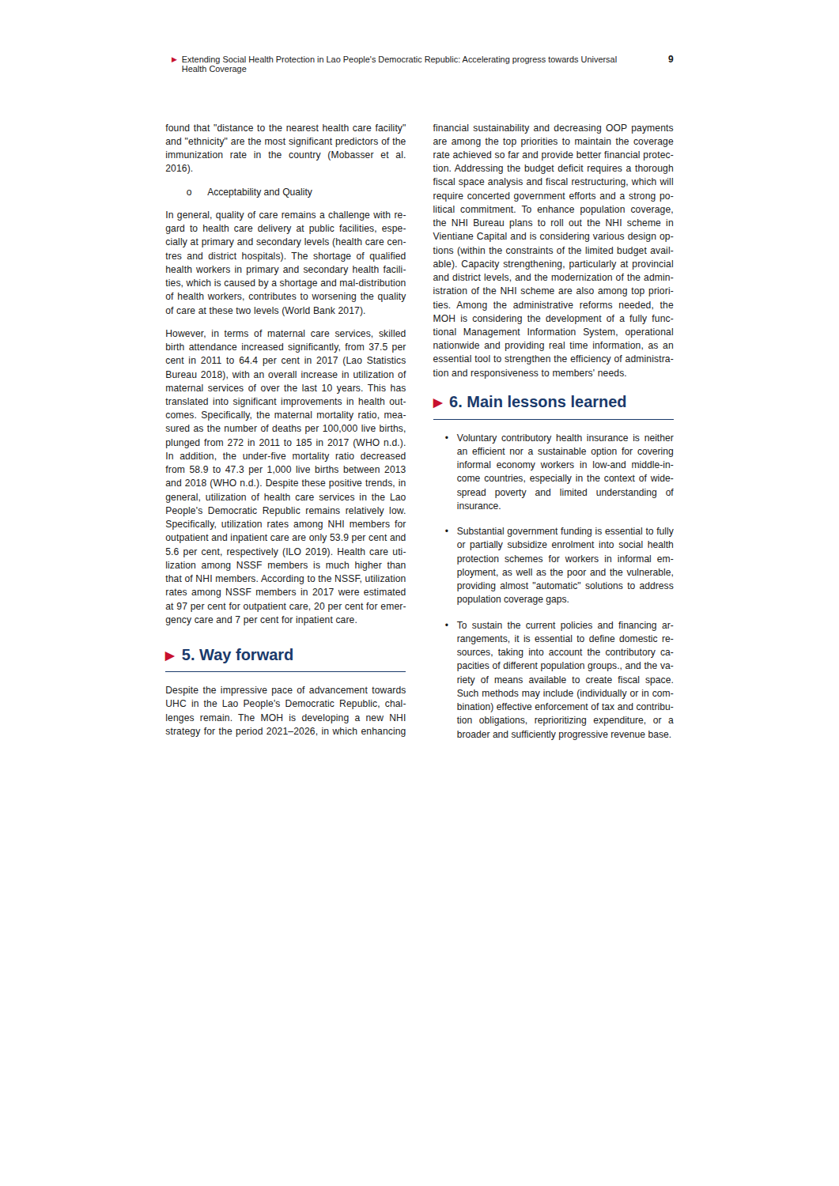▶ Extending Social Health Protection in Lao People's Democratic Republic: Accelerating progress towards Universal Health Coverage 9
found that "distance to the nearest health care facility" and "ethnicity" are the most significant predictors of the immunization rate in the country (Mobasser et al. 2016).
o Acceptability and Quality
In general, quality of care remains a challenge with regard to health care delivery at public facilities, especially at primary and secondary levels (health care centres and district hospitals). The shortage of qualified health workers in primary and secondary health facilities, which is caused by a shortage and mal-distribution of health workers, contributes to worsening the quality of care at these two levels (World Bank 2017).
However, in terms of maternal care services, skilled birth attendance increased significantly, from 37.5 per cent in 2011 to 64.4 per cent in 2017 (Lao Statistics Bureau 2018), with an overall increase in utilization of maternal services of over the last 10 years. This has translated into significant improvements in health outcomes. Specifically, the maternal mortality ratio, measured as the number of deaths per 100,000 live births, plunged from 272 in 2011 to 185 in 2017 (WHO n.d.). In addition, the under-five mortality ratio decreased from 58.9 to 47.3 per 1,000 live births between 2013 and 2018 (WHO n.d.). Despite these positive trends, in general, utilization of health care services in the Lao People's Democratic Republic remains relatively low. Specifically, utilization rates among NHI members for outpatient and inpatient care are only 53.9 per cent and 5.6 per cent, respectively (ILO 2019). Health care utilization among NSSF members is much higher than that of NHI members. According to the NSSF, utilization rates among NSSF members in 2017 were estimated at 97 per cent for outpatient care, 20 per cent for emergency care and 7 per cent for inpatient care.
▶ 5. Way forward
Despite the impressive pace of advancement towards UHC in the Lao People's Democratic Republic, challenges remain. The MOH is developing a new NHI strategy for the period 2021–2026, in which enhancing financial sustainability and decreasing OOP payments are among the top priorities to maintain the coverage rate achieved so far and provide better financial protection. Addressing the budget deficit requires a thorough fiscal space analysis and fiscal restructuring, which will require concerted government efforts and a strong political commitment. To enhance population coverage, the NHI Bureau plans to roll out the NHI scheme in Vientiane Capital and is considering various design options (within the constraints of the limited budget available). Capacity strengthening, particularly at provincial and district levels, and the modernization of the administration of the NHI scheme are also among top priorities. Among the administrative reforms needed, the MOH is considering the development of a fully functional Management Information System, operational nationwide and providing real time information, as an essential tool to strengthen the efficiency of administration and responsiveness to members' needs.
▶ 6. Main lessons learned
Voluntary contributory health insurance is neither an efficient nor a sustainable option for covering informal economy workers in low-and middle-income countries, especially in the context of widespread poverty and limited understanding of insurance.
Substantial government funding is essential to fully or partially subsidize enrolment into social health protection schemes for workers in informal employment, as well as the poor and the vulnerable, providing almost "automatic" solutions to address population coverage gaps.
To sustain the current policies and financing arrangements, it is essential to define domestic resources, taking into account the contributory capacities of different population groups., and the variety of means available to create fiscal space. Such methods may include (individually or in combination) effective enforcement of tax and contribution obligations, reprioritizing expenditure, or a broader and sufficiently progressive revenue base.